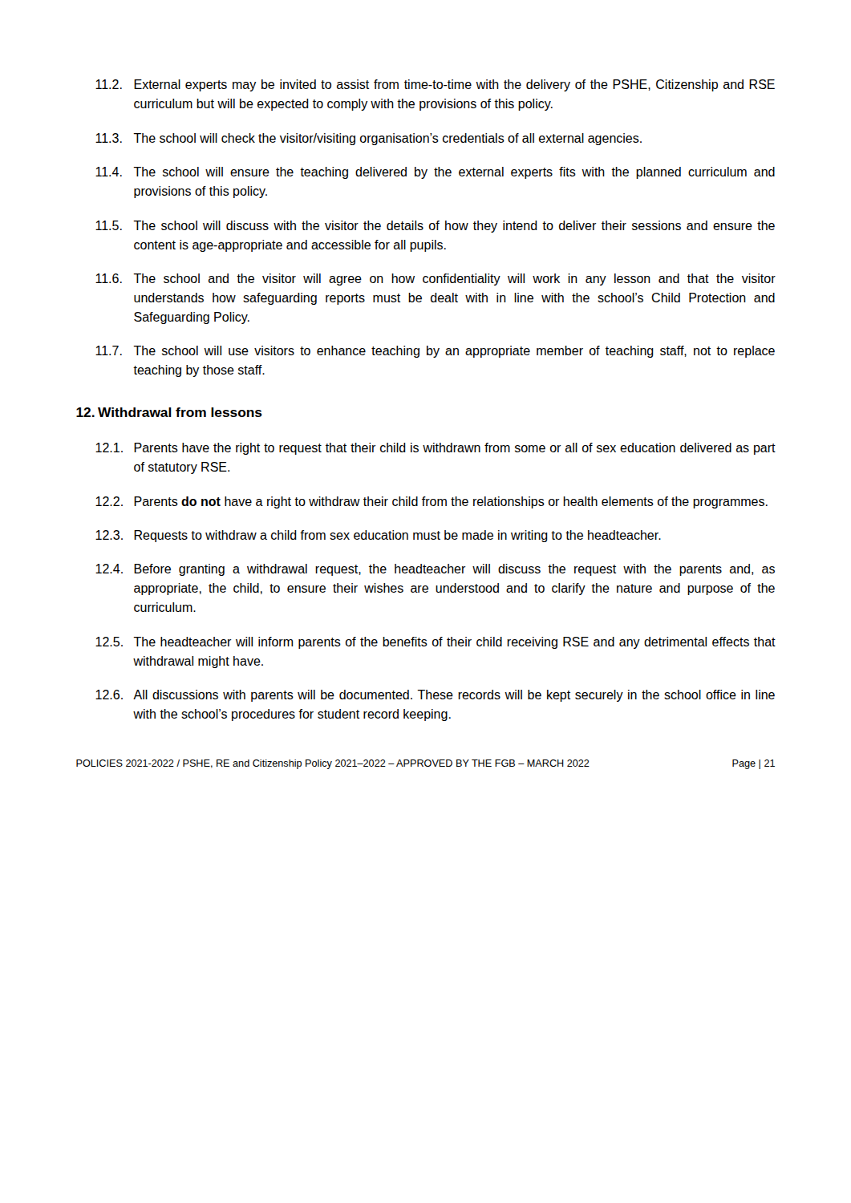11.2. External experts may be invited to assist from time-to-time with the delivery of the PSHE, Citizenship and RSE curriculum but will be expected to comply with the provisions of this policy.
11.3. The school will check the visitor/visiting organisation’s credentials of all external agencies.
11.4. The school will ensure the teaching delivered by the external experts fits with the planned curriculum and provisions of this policy.
11.5. The school will discuss with the visitor the details of how they intend to deliver their sessions and ensure the content is age-appropriate and accessible for all pupils.
11.6. The school and the visitor will agree on how confidentiality will work in any lesson and that the visitor understands how safeguarding reports must be dealt with in line with the school’s Child Protection and Safeguarding Policy.
11.7. The school will use visitors to enhance teaching by an appropriate member of teaching staff, not to replace teaching by those staff.
12. Withdrawal from lessons
12.1. Parents have the right to request that their child is withdrawn from some or all of sex education delivered as part of statutory RSE.
12.2. Parents do not have a right to withdraw their child from the relationships or health elements of the programmes.
12.3. Requests to withdraw a child from sex education must be made in writing to the headteacher.
12.4. Before granting a withdrawal request, the headteacher will discuss the request with the parents and, as appropriate, the child, to ensure their wishes are understood and to clarify the nature and purpose of the curriculum.
12.5. The headteacher will inform parents of the benefits of their child receiving RSE and any detrimental effects that withdrawal might have.
12.6. All discussions with parents will be documented. These records will be kept securely in the school office in line with the school’s procedures for student record keeping.
Page | 21 POLICIES 2021-2022 / PSHE, RE and Citizenship Policy 2021–2022 – APPROVED BY THE FGB – MARCH 2022